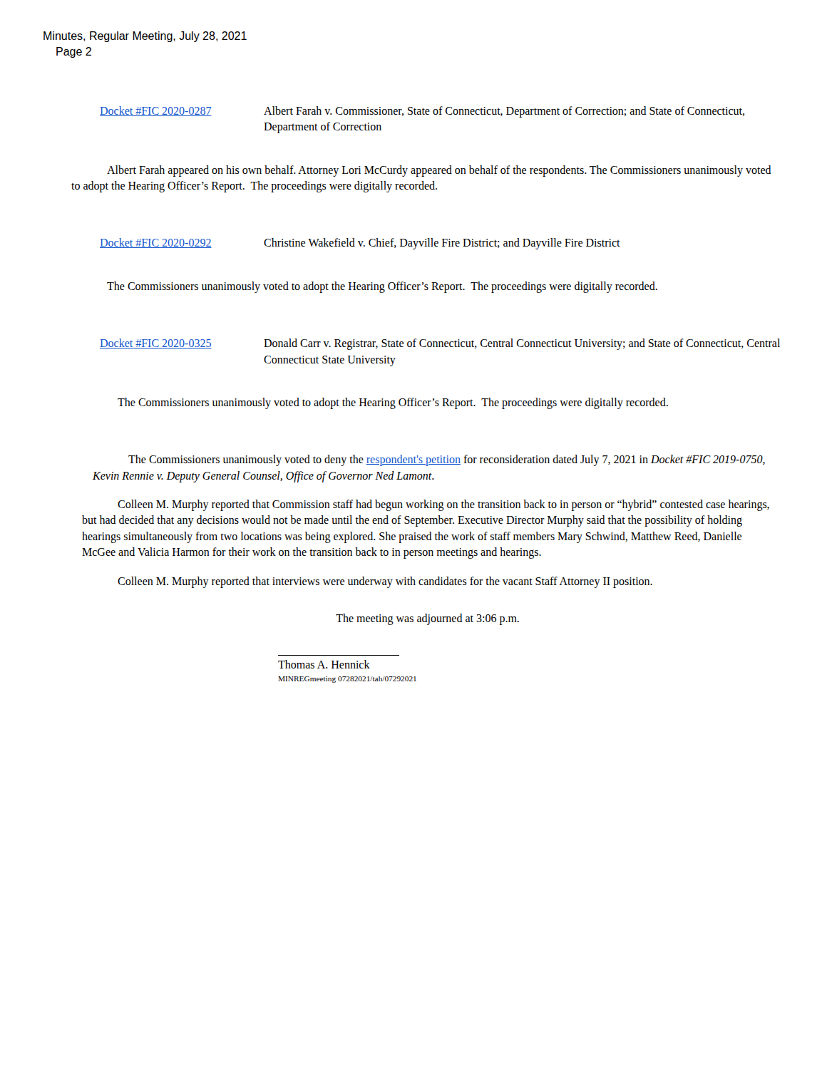Minutes, Regular Meeting, July 28, 2021
Page 2
Docket #FIC 2020-0287 Albert Farah v. Commissioner, State of Connecticut, Department of Correction; and State of Connecticut, Department of Correction
Albert Farah appeared on his own behalf. Attorney Lori McCurdy appeared on behalf of the respondents. The Commissioners unanimously voted to adopt the Hearing Officer’s Report. The proceedings were digitally recorded.
Docket #FIC 2020-0292 Christine Wakefield v. Chief, Dayville Fire District; and Dayville Fire District
The Commissioners unanimously voted to adopt the Hearing Officer’s Report. The proceedings were digitally recorded.
Docket #FIC 2020-0325 Donald Carr v. Registrar, State of Connecticut, Central Connecticut University; and State of Connecticut, Central Connecticut State University
The Commissioners unanimously voted to adopt the Hearing Officer’s Report. The proceedings were digitally recorded.
The Commissioners unanimously voted to deny the respondent's petition for reconsideration dated July 7, 2021 in Docket #FIC 2019-0750, Kevin Rennie v. Deputy General Counsel, Office of Governor Ned Lamont.
Colleen M. Murphy reported that Commission staff had begun working on the transition back to in person or “hybrid” contested case hearings, but had decided that any decisions would not be made until the end of September. Executive Director Murphy said that the possibility of holding hearings simultaneously from two locations was being explored. She praised the work of staff members Mary Schwind, Matthew Reed, Danielle McGee and Valicia Harmon for their work on the transition back to in person meetings and hearings.
Colleen M. Murphy reported that interviews were underway with candidates for the vacant Staff Attorney II position.
The meeting was adjourned at 3:06 p.m.
Thomas A. Hennick
MINREGmeeting 07282021/tah/07292021